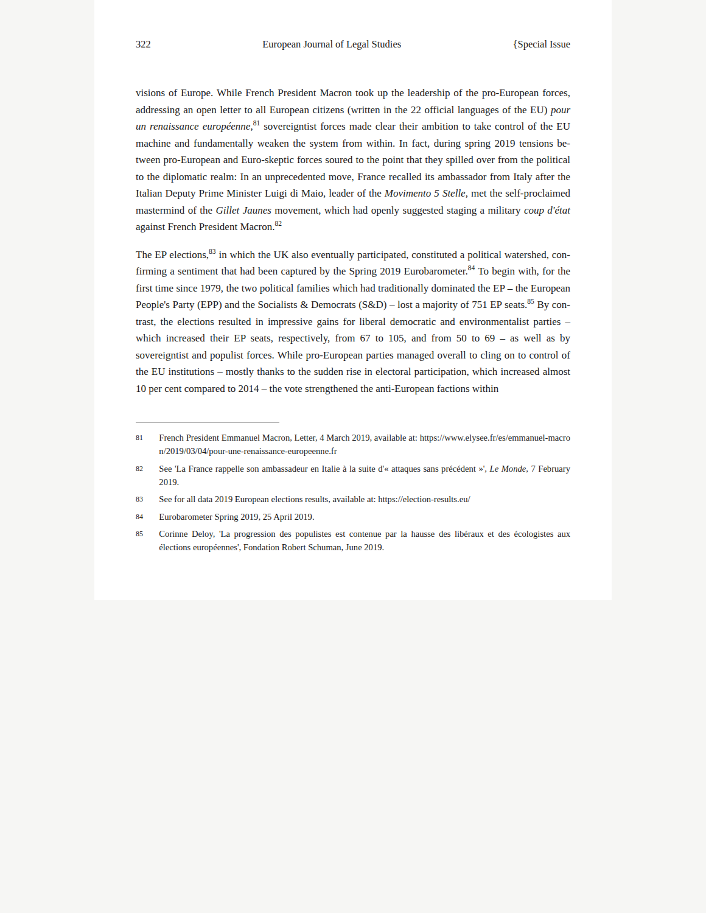322 European Journal of Legal Studies {Special Issue
visions of Europe. While French President Macron took up the leadership of the pro-European forces, addressing an open letter to all European citizens (written in the 22 official languages of the EU) pour un renaissance européenne,81 sovereigntist forces made clear their ambition to take control of the EU machine and fundamentally weaken the system from within. In fact, during spring 2019 tensions between pro-European and Euro-skeptic forces soured to the point that they spilled over from the political to the diplomatic realm: In an unprecedented move, France recalled its ambassador from Italy after the Italian Deputy Prime Minister Luigi di Maio, leader of the Movimento 5 Stelle, met the self-proclaimed mastermind of the Gillet Jaunes movement, which had openly suggested staging a military coup d'état against French President Macron.82
The EP elections,83 in which the UK also eventually participated, constituted a political watershed, confirming a sentiment that had been captured by the Spring 2019 Eurobarometer.84 To begin with, for the first time since 1979, the two political families which had traditionally dominated the EP – the European People's Party (EPP) and the Socialists & Democrats (S&D) – lost a majority of 751 EP seats.85 By contrast, the elections resulted in impressive gains for liberal democratic and environmentalist parties – which increased their EP seats, respectively, from 67 to 105, and from 50 to 69 – as well as by sovereigntist and populist forces. While pro-European parties managed overall to cling on to control of the EU institutions – mostly thanks to the sudden rise in electoral participation, which increased almost 10 per cent compared to 2014 – the vote strengthened the anti-European factions within
81 French President Emmanuel Macron, Letter, 4 March 2019, available at: https://www.elysee.fr/es/emmanuel-macron/2019/03/04/pour-une-renaissance-europeenne.fr
82 See 'La France rappelle son ambassadeur en Italie à la suite d'« attaques sans précédent »', Le Monde, 7 February 2019.
83 See for all data 2019 European elections results, available at: https://election-results.eu/
84 Eurobarometer Spring 2019, 25 April 2019.
85 Corinne Deloy, 'La progression des populistes est contenue par la hausse des libéraux et des écologistes aux élections européennes', Fondation Robert Schuman, June 2019.